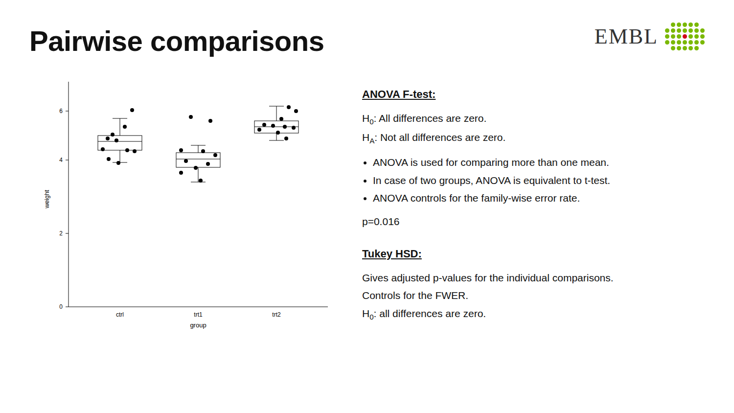Pairwise comparisons
EMBL
0 2 4 6 weight ctrl trt1 trt2 group
ANOVA F-test:
H0: All differences are zero.
HA: Not all differences are zero.
ANOVA is used for comparing more than one mean.
In case of two groups, ANOVA is equivalent to t-test.
ANOVA controls for the family-wise error rate.
p=0.016
Tukey HSD:
Gives adjusted p-values for the individual comparisons.
Controls for the FWER.
H0: all differences are zero.